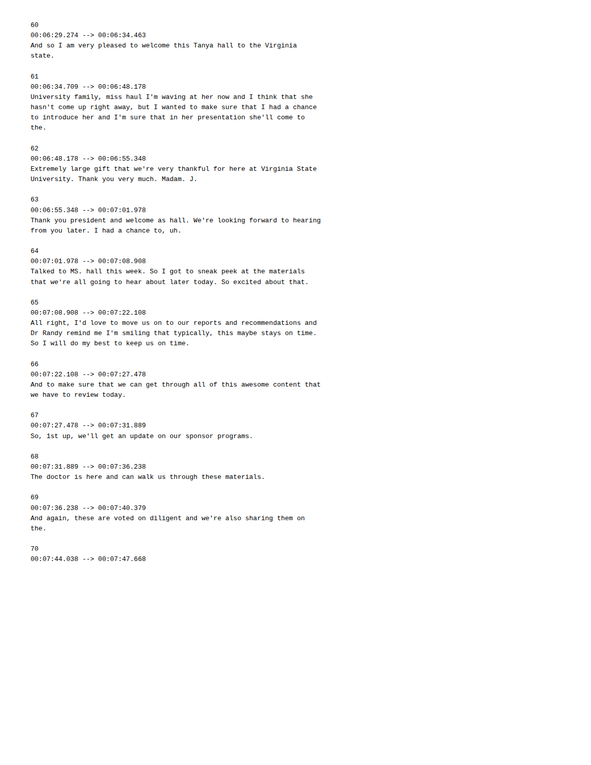60
00:06:29.274 --> 00:06:34.463
And so I am very pleased to welcome this Tanya hall to the Virginia
state.

61
00:06:34.709 --> 00:06:48.178
University family, miss haul I'm waving at her now and I think that she
hasn't come up right away, but I wanted to make sure that I had a chance
to introduce her and I'm sure that in her presentation she'll come to
the.

62
00:06:48.178 --> 00:06:55.348
Extremely large gift that we're very thankful for here at Virginia State
University. Thank you very much. Madam. J.

63
00:06:55.348 --> 00:07:01.978
Thank you president and welcome as hall. We're looking forward to hearing
from you later. I had a chance to, uh.

64
00:07:01.978 --> 00:07:08.908
Talked to MS. hall this week. So I got to sneak peek at the materials
that we're all going to hear about later today. So excited about that.

65
00:07:08.908 --> 00:07:22.108
All right, I'd love to move us on to our reports and recommendations and
Dr Randy remind me I'm smiling that typically, this maybe stays on time.
So I will do my best to keep us on time.

66
00:07:22.108 --> 00:07:27.478
And to make sure that we can get through all of this awesome content that
we have to review today.

67
00:07:27.478 --> 00:07:31.889
So, 1st up, we'll get an update on our sponsor programs.

68
00:07:31.889 --> 00:07:36.238
The doctor is here and can walk us through these materials.

69
00:07:36.238 --> 00:07:40.379
And again, these are voted on diligent and we're also sharing them on
the.

70
00:07:44.038 --> 00:07:47.668